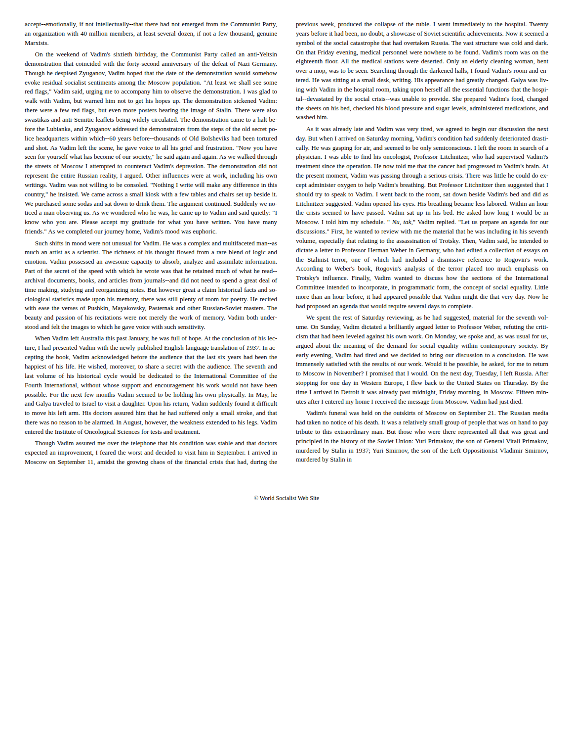accept--emotionally, if not intellectually--that there had not emerged from the Communist Party, an organization with 40 million members, at least several dozen, if not a few thousand, genuine Marxists.
On the weekend of Vadim's sixtieth birthday, the Communist Party called an anti-Yeltsin demonstration that coincided with the forty-second anniversary of the defeat of Nazi Germany. Though he despised Zyuganov, Vadim hoped that the date of the demonstration would somehow evoke residual socialist sentiments among the Moscow population. "At least we shall see some red flags," Vadim said, urging me to accompany him to observe the demonstration. I was glad to walk with Vadim, but warned him not to get his hopes up. The demonstration sickened Vadim: there were a few red flags, but even more posters bearing the image of Stalin. There were also swastikas and anti-Semitic leaflets being widely circulated. The demonstration came to a halt before the Lubianka, and Zyuganov addressed the demonstrators from the steps of the old secret police headquarters within which--60 years before--thousands of Old Bolsheviks had been tortured and shot. As Vadim left the scene, he gave voice to all his grief and frustration. "Now you have seen for yourself what has become of our society," he said again and again. As we walked through the streets of Moscow I attempted to counteract Vadim's depression. The demonstration did not represent the entire Russian reality, I argued. Other influences were at work, including his own writings. Vadim was not willing to be consoled. "Nothing I write will make any difference in this country," he insisted. We came across a small kiosk with a few tables and chairs set up beside it. We purchased some sodas and sat down to drink them. The argument continued. Suddenly we noticed a man observing us. As we wondered who he was, he came up to Vadim and said quietly: "I know who you are. Please accept my gratitude for what you have written. You have many friends." As we completed our journey home, Vadim's mood was euphoric.
Such shifts in mood were not unusual for Vadim. He was a complex and multifaceted man--as much an artist as a scientist. The richness of his thought flowed from a rare blend of logic and emotion. Vadim possessed an awesome capacity to absorb, analyze and assimilate information. Part of the secret of the speed with which he wrote was that he retained much of what he read--archival documents, books, and articles from journals--and did not need to spend a great deal of time making, studying and reorganizing notes. But however great a claim historical facts and sociological statistics made upon his memory, there was still plenty of room for poetry. He recited with ease the verses of Pushkin, Mayakovsky, Pasternak and other Russian-Soviet masters. The beauty and passion of his recitations were not merely the work of memory. Vadim both understood and felt the images to which he gave voice with such sensitivity.
When Vadim left Australia this past January, he was full of hope. At the conclusion of his lecture, I had presented Vadim with the newly-published English-language translation of 1937. In accepting the book, Vadim acknowledged before the audience that the last six years had been the happiest of his life. He wished, moreover, to share a secret with the audience. The seventh and last volume of his historical cycle would be dedicated to the International Committee of the Fourth International, without whose support and encouragement his work would not have been possible. For the next few months Vadim seemed to be holding his own physically. In May, he and Galya traveled to Israel to visit a daughter. Upon his return, Vadim suddenly found it difficult to move his left arm. His doctors assured him that he had suffered only a small stroke, and that there was no reason to be alarmed. In August, however, the weakness extended to his legs. Vadim entered the Institute of Oncological Sciences for tests and treatment.
Though Vadim assured me over the telephone that his condition was stable and that doctors expected an improvement, I feared the worst and decided to visit him in September. I arrived in Moscow on September 11, amidst the growing chaos of the financial crisis that had, during the previous week, produced the collapse of the ruble. I went immediately to the hospital. Twenty years before it had been, no doubt, a showcase of Soviet scientific achievements. Now it seemed a symbol of the social catastrophe that had overtaken Russia. The vast structure was cold and dark. On that Friday evening, medical personnel were nowhere to be found. Vadim's room was on the eighteenth floor. All the medical stations were deserted. Only an elderly cleaning woman, bent over a mop, was to be seen. Searching through the darkened halls, I found Vadim's room and entered. He was sitting at a small desk, writing. His appearance had greatly changed. Galya was living with Vadim in the hospital room, taking upon herself all the essential functions that the hospital--devastated by the social crisis--was unable to provide. She prepared Vadim's food, changed the sheets on his bed, checked his blood pressure and sugar levels, administered medications, and washed him.
As it was already late and Vadim was very tired, we agreed to begin our discussion the next day. But when I arrived on Saturday morning, Vadim's condition had suddenly deteriorated drastically. He was gasping for air, and seemed to be only semiconscious. I left the room in search of a physician. I was able to find his oncologist, Professor Litchnitzer, who had supervised Vadim?s treatment since the operation. He now told me that the cancer had progressed to Vadim's brain. At the present moment, Vadim was passing through a serious crisis. There was little he could do except administer oxygen to help Vadim's breathing. But Professor Litchnitzer then suggested that I should try to speak to Vadim. I went back to the room, sat down beside Vadim's bed and did as Litchnitzer suggested. Vadim opened his eyes. His breathing became less labored. Within an hour the crisis seemed to have passed. Vadim sat up in his bed. He asked how long I would be in Moscow. I told him my schedule. " Nu, tak," Vadim replied. "Let us prepare an agenda for our discussions." First, he wanted to review with me the material that he was including in his seventh volume, especially that relating to the assassination of Trotsky. Then, Vadim said, he intended to dictate a letter to Professor Herman Weber in Germany, who had edited a collection of essays on the Stalinist terror, one of which had included a dismissive reference to Rogovin's work. According to Weber's book, Rogovin's analysis of the terror placed too much emphasis on Trotsky's influence. Finally, Vadim wanted to discuss how the sections of the International Committee intended to incorporate, in programmatic form, the concept of social equality. Little more than an hour before, it had appeared possible that Vadim might die that very day. Now he had proposed an agenda that would require several days to complete.
We spent the rest of Saturday reviewing, as he had suggested, material for the seventh volume. On Sunday, Vadim dictated a brilliantly argued letter to Professor Weber, refuting the criticism that had been leveled against his own work. On Monday, we spoke and, as was usual for us, argued about the meaning of the demand for social equality within contemporary society. By early evening, Vadim had tired and we decided to bring our discussion to a conclusion. He was immensely satisfied with the results of our work. Would it be possible, he asked, for me to return to Moscow in November? I promised that I would. On the next day, Tuesday, I left Russia. After stopping for one day in Western Europe, I flew back to the United States on Thursday. By the time I arrived in Detroit it was already past midnight, Friday morning, in Moscow. Fifteen minutes after I entered my home I received the message from Moscow. Vadim had just died.
Vadim's funeral was held on the outskirts of Moscow on September 21. The Russian media had taken no notice of his death. It was a relatively small group of people that was on hand to pay tribute to this extraordinary man. But those who were there represented all that was great and principled in the history of the Soviet Union: Yuri Primakov, the son of General Vitali Primakov, murdered by Stalin in 1937; Yuri Smirnov, the son of the Left Oppositionist Vladimir Smirnov, murdered by Stalin in
© World Socialist Web Site